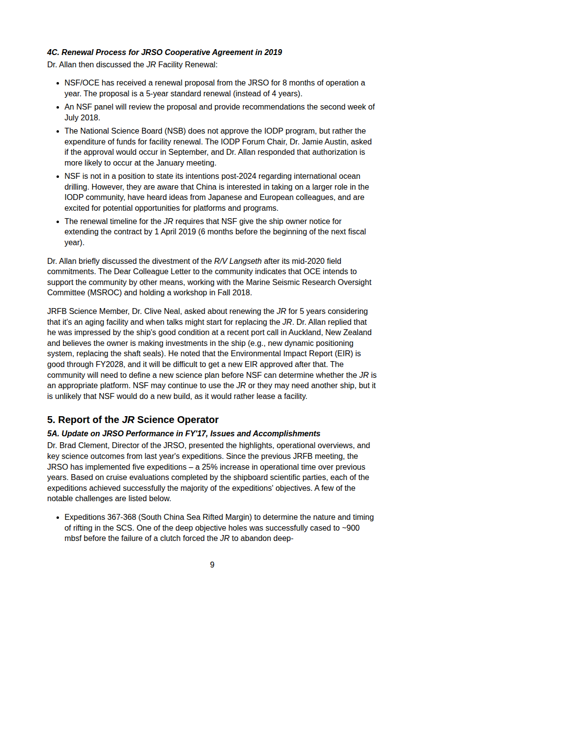4C. Renewal Process for JRSO Cooperative Agreement in 2019
Dr. Allan then discussed the JR Facility Renewal:
NSF/OCE has received a renewal proposal from the JRSO for 8 months of operation a year. The proposal is a 5-year standard renewal (instead of 4 years).
An NSF panel will review the proposal and provide recommendations the second week of July 2018.
The National Science Board (NSB) does not approve the IODP program, but rather the expenditure of funds for facility renewal. The IODP Forum Chair, Dr. Jamie Austin, asked if the approval would occur in September, and Dr. Allan responded that authorization is more likely to occur at the January meeting.
NSF is not in a position to state its intentions post-2024 regarding international ocean drilling. However, they are aware that China is interested in taking on a larger role in the IODP community, have heard ideas from Japanese and European colleagues, and are excited for potential opportunities for platforms and programs.
The renewal timeline for the JR requires that NSF give the ship owner notice for extending the contract by 1 April 2019 (6 months before the beginning of the next fiscal year).
Dr. Allan briefly discussed the divestment of the R/V Langseth after its mid-2020 field commitments. The Dear Colleague Letter to the community indicates that OCE intends to support the community by other means, working with the Marine Seismic Research Oversight Committee (MSROC) and holding a workshop in Fall 2018.
JRFB Science Member, Dr. Clive Neal, asked about renewing the JR for 5 years considering that it's an aging facility and when talks might start for replacing the JR. Dr. Allan replied that he was impressed by the ship's good condition at a recent port call in Auckland, New Zealand and believes the owner is making investments in the ship (e.g., new dynamic positioning system, replacing the shaft seals). He noted that the Environmental Impact Report (EIR) is good through FY2028, and it will be difficult to get a new EIR approved after that. The community will need to define a new science plan before NSF can determine whether the JR is an appropriate platform. NSF may continue to use the JR or they may need another ship, but it is unlikely that NSF would do a new build, as it would rather lease a facility.
5. Report of the JR Science Operator
5A. Update on JRSO Performance in FY'17, Issues and Accomplishments
Dr. Brad Clement, Director of the JRSO, presented the highlights, operational overviews, and key science outcomes from last year's expeditions. Since the previous JRFB meeting, the JRSO has implemented five expeditions – a 25% increase in operational time over previous years. Based on cruise evaluations completed by the shipboard scientific parties, each of the expeditions achieved successfully the majority of the expeditions' objectives. A few of the notable challenges are listed below.
Expeditions 367-368 (South China Sea Rifted Margin) to determine the nature and timing of rifting in the SCS. One of the deep objective holes was successfully cased to ~900 mbsf before the failure of a clutch forced the JR to abandon deep-
9